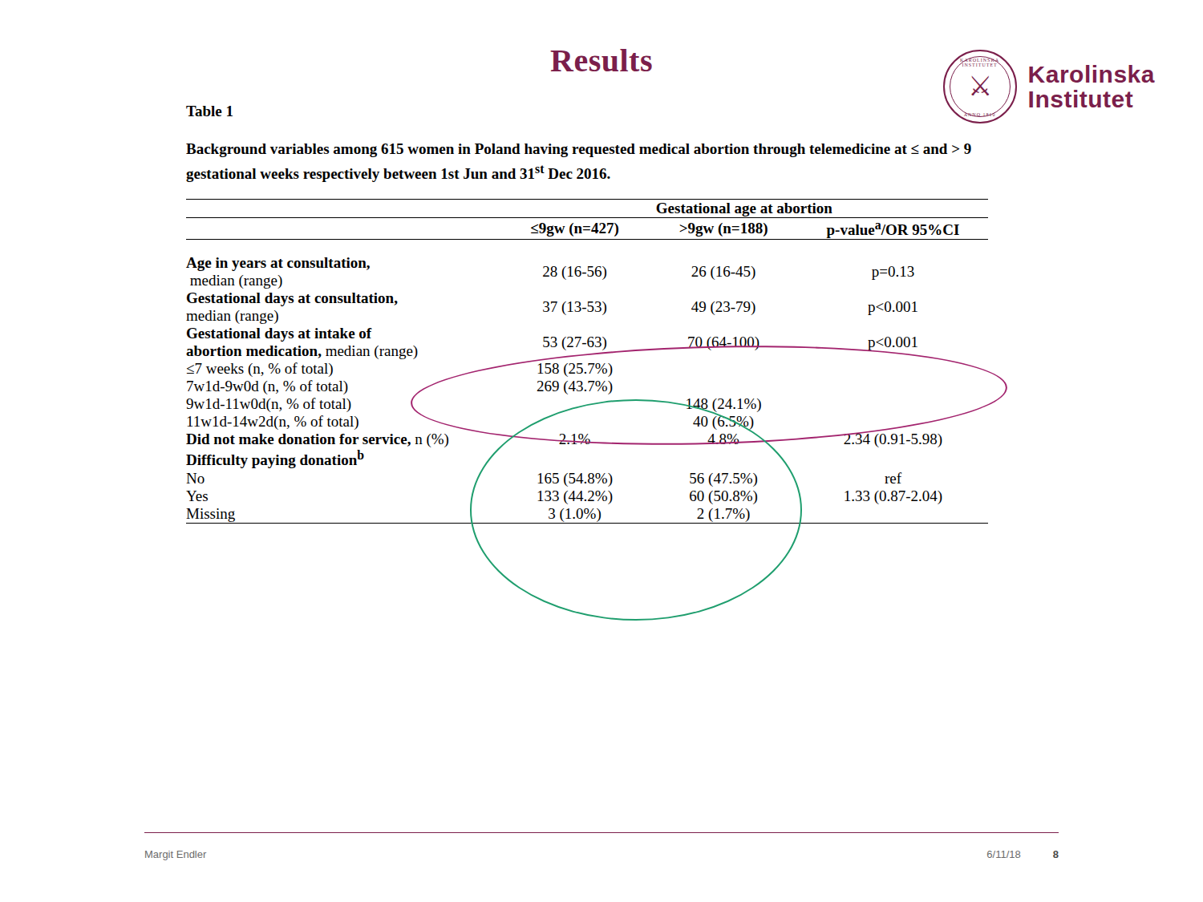Results
KAROLINSKA INSTITUTET
⚔
ANNO 1810
Karolinska
Institutet
Table 1
Background variables among 615 women in Poland having requested medical abortion through telemedicine at ≤ and > 9 gestational weeks respectively between 1st Jun and 31st Dec 2016.
| | Gestational age at abortion |
| --- | --- |
| | ≤9gw (n=427) | >9gw (n=188) | p-value a /OR 95%CI |
| Age in years at consultation, median (range) | 28 (16-56) | 26 (16-45) | p=0.13 |
| Gestational days at consultation, median (range) | 37 (13-53) | 49 (23-79) | p<0.001 |
| Gestational days at intake of abortion medication, median (range) | 53 (27-63) | 70 (64-100) | p<0.001 |
| ≤7 weeks (n, % of total) | 158 (25.7%) | | |
| 7w1d-9w0d (n, % of total) | 269 (43.7%) | | |
| 9w1d-11w0d(n, % of total) | | 148 (24.1%) | |
| 11w1d-14w2d(n, % of total) | | 40 (6.5%) | |
| Did not make donation for service, n (%) | 2.1% | 4.8% | 2.34 (0.91-5.98) |
| Difficulty paying donation b | | | |
| No | 165 (54.8%) | 56 (47.5%) | ref |
| Yes | 133 (44.2%) | 60 (50.8%) | 1.33 (0.87-2.04) |
| Missing | 3 (1.0%) | 2 (1.7%) | |
Margit Endler
6/11/18
8